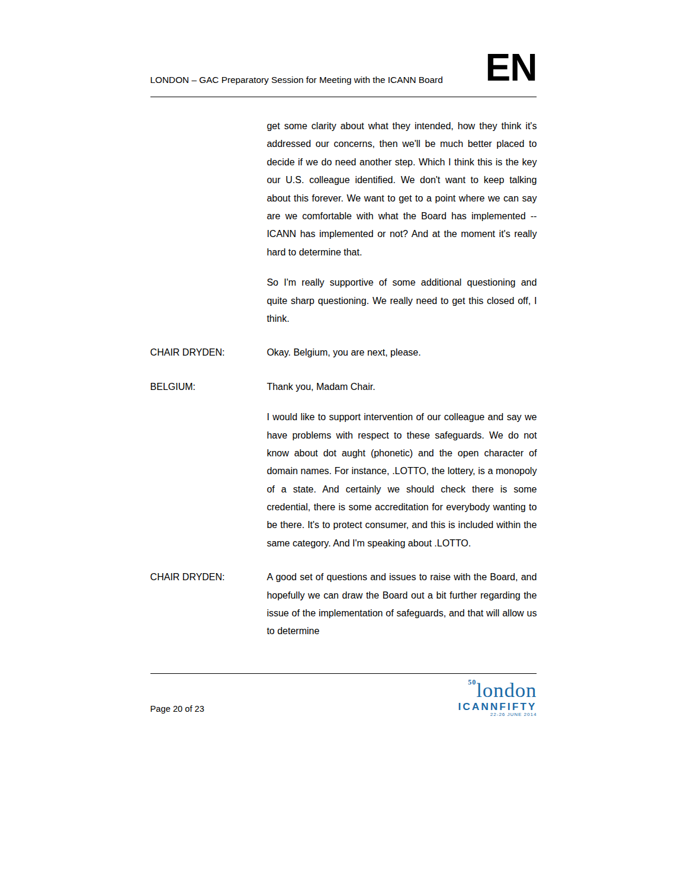LONDON – GAC Preparatory Session for Meeting with the ICANN Board
EN
| | get some clarity about what they intended, how they think it's addressed our concerns, then we'll be much better placed to decide if we do need another step. Which I think this is the key our U.S. colleague identified. We don't want to keep talking about this forever. We want to get to a point where we can say are we comfortable with what the Board has implemented -- ICANN has implemented or not? And at the moment it's really hard to determine that. So I'm really supportive of some additional questioning and quite sharp questioning. We really need to get this closed off, I think. |
| CHAIR DRYDEN: | Okay. Belgium, you are next, please. |
| BELGIUM: | Thank you, Madam Chair. I would like to support intervention of our colleague and say we have problems with respect to these safeguards. We do not know about dot aught (phonetic) and the open character of domain names. For instance, .LOTTO, the lottery, is a monopoly of a state. And certainly we should check there is some credential, there is some accreditation for everybody wanting to be there. It's to protect consumer, and this is included within the same category. And I'm speaking about .LOTTO. |
| CHAIR DRYDEN: | A good set of questions and issues to raise with the Board, and hopefully we can draw the Board out a bit further regarding the issue of the implementation of safeguards, and that will allow us to determine |
Page 20 of 23
50london
ICANNFIFTY
22-26 JUNE 2014